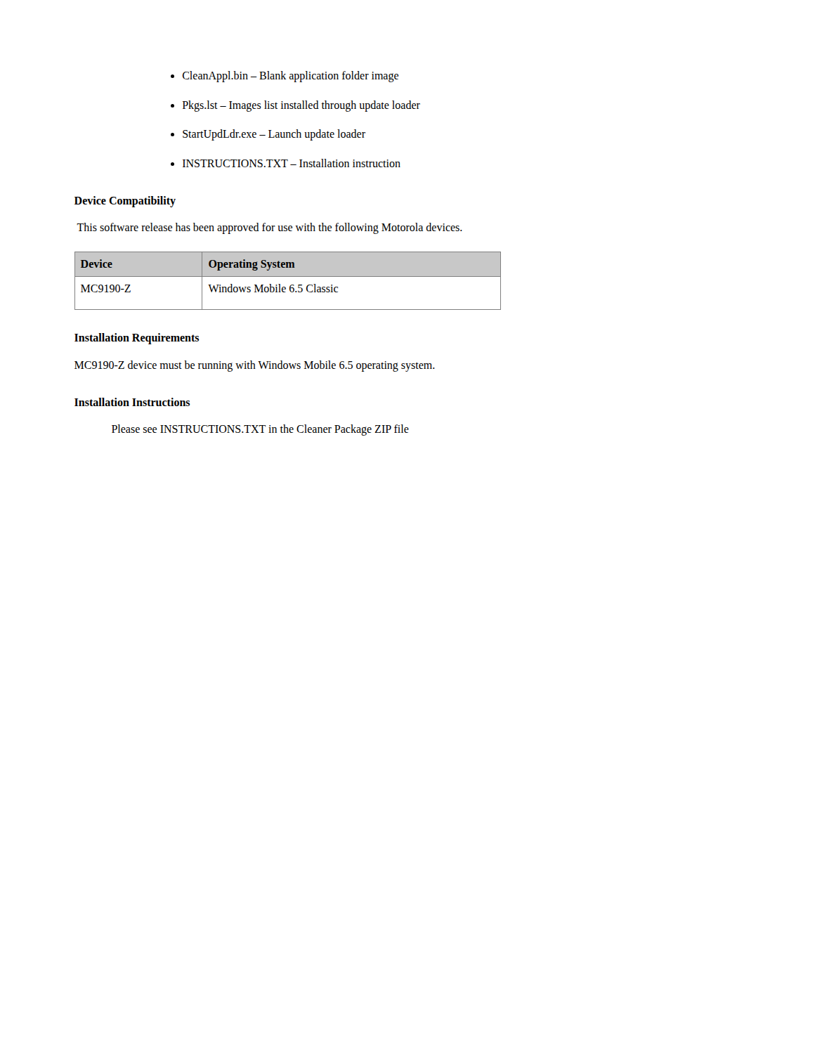CleanAppl.bin – Blank application folder image
Pkgs.lst – Images list installed through update loader
StartUpdLdr.exe – Launch update loader
INSTRUCTIONS.TXT – Installation instruction
Device Compatibility
This software release has been approved for use with the following Motorola devices.
| Device | Operating System |
| --- | --- |
| MC9190-Z | Windows Mobile 6.5 Classic |
Installation Requirements
MC9190-Z device must be running with Windows Mobile 6.5 operating system.
Installation Instructions
Please see INSTRUCTIONS.TXT in the Cleaner Package ZIP file